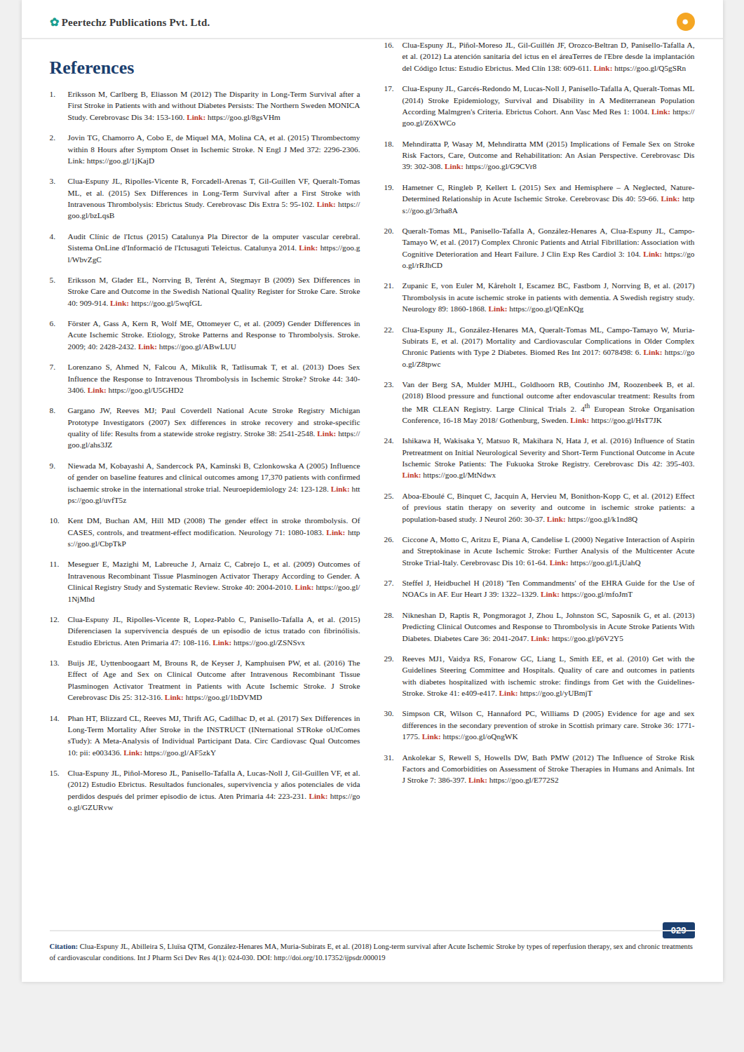✿Peertechz Publications Pvt. Ltd.
●
References
Eriksson M, Carlberg B, Eliasson M (2012) The Disparity in Long-Term Survival after a First Stroke in Patients with and without Diabetes Persists: The Northern Sweden MONICA Study. Cerebrovasc Dis 34: 153-160. Link: https://goo.gl/8gsVHm
Jovin TG, Chamorro A, Cobo E, de Miquel MA, Molina CA, et al. (2015) Thrombectomy within 8 Hours after Symptom Onset in Ischemic Stroke. N Engl J Med 372: 2296-2306. Link: https://goo.gl/1jKajD
Clua-Espuny JL, Ripolles-Vicente R, Forcadell-Arenas T, Gil-Guillen VF, Queralt-Tomas ML, et al. (2015) Sex Differences in Long-Term Survival after a First Stroke with Intravenous Thrombolysis: Ebrictus Study. Cerebrovasc Dis Extra 5: 95-102. Link: https://goo.gl/bzLqsB
Audit Clínic de l'Ictus (2015) Catalunya Pla Director de la omputer vascular cerebral. Sistema OnLine d'Informació de l'Ictusaguti Teleictus. Catalunya 2014. Link: https://goo.gl/WbvZgC
Eriksson M, Glader EL, Norrving B, Terént A, Stegmayr B (2009) Sex Differences in Stroke Care and Outcome in the Swedish National Quality Register for Stroke Care. Stroke 40: 909-914. Link: https://goo.gl/5wqfGL
Förster A, Gass A, Kern R, Wolf ME, Ottomeyer C, et al. (2009) Gender Differences in Acute Ischemic Stroke. Etiology, Stroke Patterns and Response to Thrombolysis. Stroke. 2009; 40: 2428-2432. Link: https://goo.gl/ABwLUU
Lorenzano S, Ahmed N, Falcou A, Mikulik R, Tatlisumak T, et al. (2013) Does Sex Influence the Response to Intravenous Thrombolysis in Ischemic Stroke? Stroke 44: 340-3406. Link: https://goo.gl/U5GHD2
Gargano JW, Reeves MJ; Paul Coverdell National Acute Stroke Registry Michigan Prototype Investigators (2007) Sex differences in stroke recovery and stroke-specific quality of life: Results from a statewide stroke registry. Stroke 38: 2541-2548. Link: https://goo.gl/ahs3JZ
Niewada M, Kobayashi A, Sandercock PA, Kaminski B, Czlonkowska A (2005) Influence of gender on baseline features and clinical outcomes among 17,370 patients with confirmed ischaemic stroke in the international stroke trial. Neuroepidemiology 24: 123-128. Link: https://goo.gl/uvfT5z
Kent DM, Buchan AM, Hill MD (2008) The gender effect in stroke thrombolysis. Of CASES, controls, and treatment-effect modification. Neurology 71: 1080-1083. Link: https://goo.gl/CbpTkP
Meseguer E, Mazighi M, Labreuche J, Arnaiz C, Cabrejo L, et al. (2009) Outcomes of Intravenous Recombinant Tissue Plasminogen Activator Therapy According to Gender. A Clinical Registry Study and Systematic Review. Stroke 40: 2004-2010. Link: https://goo.gl/1NjMhd
Clua-Espuny JL, Ripolles-Vicente R, Lopez-Pablo C, Panisello-Tafalla A, et al. (2015) Diferenciasen la supervivencia después de un episodio de ictus tratado con fibrinólisis. Estudio Ebrictus. Aten Primaria 47: 108-116. Link: https://goo.gl/ZSNSvx
Buijs JE, Uyttenboogaart M, Brouns R, de Keyser J, Kamphuisen PW, et al. (2016) The Effect of Age and Sex on Clinical Outcome after Intravenous Recombinant Tissue Plasminogen Activator Treatment in Patients with Acute Ischemic Stroke. J Stroke Cerebrovasc Dis 25: 312-316. Link: https://goo.gl/1bDVMD
Phan HT, Blizzard CL, Reeves MJ, Thrift AG, Cadilhac D, et al. (2017) Sex Differences in Long-Term Mortality After Stroke in the INSTRUCT (INternational STRoke oUtComes sTudy): A Meta-Analysis of Individual Participant Data. Circ Cardiovasc Qual Outcomes 10: pii: e003436. Link: https://goo.gl/AF5zkY
Clua-Espuny JL, Piñol-Moreso JL, Panisello-Tafalla A, Lucas-Noll J, Gil-Guillen VF, et al. (2012) Estudio Ebrictus. Resultados funcionales, supervivencia y años potenciales de vida perdidos después del primer episodio de ictus. Aten Primaria 44: 223-231. Link: https://goo.gl/GZURvw
Clua-Espuny JL, Piñol-Moreso JL, Gil-Guillén JF, Orozco-Beltran D, Panisello-Tafalla A, et al. (2012) La atención sanitaria del ictus en el áreaTerres de l'Ebre desde la implantación del Código Ictus: Estudio Ebrictus. Med Clín 138: 609-611. Link: https://goo.gl/Q5gSRn
Clua-Espuny JL, Garcés-Redondo M, Lucas-Noll J, Panisello-Tafalla A, Queralt-Tomas ML (2014) Stroke Epidemiology, Survival and Disability in A Mediterranean Population According Malmgren's Criteria. Ebrictus Cohort. Ann Vasc Med Res 1: 1004. Link: https://goo.gl/Z6XWCo
Mehndiratta P, Wasay M, Mehndiratta MM (2015) Implications of Female Sex on Stroke Risk Factors, Care, Outcome and Rehabilitation: An Asian Perspective. Cerebrovasc Dis 39: 302-308. Link: https://goo.gl/G9CVr8
Hametner C, Ringleb P, Kellert L (2015) Sex and Hemisphere – A Neglected, Nature-Determined Relationship in Acute Ischemic Stroke. Cerebrovasc Dis 40: 59-66. Link: https://goo.gl/3rha8A
Queralt-Tomas ML, Panisello-Tafalla A, González-Henares A, Clua-Espuny JL, Campo-Tamayo W, et al. (2017) Complex Chronic Patients and Atrial Fibrillation: Association with Cognitive Deterioration and Heart Failure. J Clin Exp Res Cardiol 3: 104. Link: https://goo.gl/rRJhCD
Zupanic E, von Euler M, Kåreholt I, Escamez BC, Fastbom J, Norrving B, et al. (2017) Thrombolysis in acute ischemic stroke in patients with dementia. A Swedish registry study. Neurology 89: 1860-1868. Link: https://goo.gl/QEnKQg
Clua-Espuny JL, González-Henares MA, Queralt-Tomas ML, Campo-Tamayo W, Muria-Subirats E, et al. (2017) Mortality and Cardiovascular Complications in Older Complex Chronic Patients with Type 2 Diabetes. Biomed Res Int 2017: 6078498: 6. Link: https://goo.gl/Z8tpwc
Van der Berg SA, Mulder MJHL, Goldhoorn RB, Coutinho JM, Roozenbeek B, et al. (2018) Blood pressure and functional outcome after endovascular treatment: Results from the MR CLEAN Registry. Large Clinical Trials 2. 4th European Stroke Organisation Conference, 16-18 May 2018/ Gothenburg, Sweden. Link: https://goo.gl/HsT7JK
Ishikawa H, Wakisaka Y, Matsuo R, Makihara N, Hata J, et al. (2016) Influence of Statin Pretreatment on Initial Neurological Severity and Short-Term Functional Outcome in Acute Ischemic Stroke Patients: The Fukuoka Stroke Registry. Cerebrovasc Dis 42: 395-403. Link: https://goo.gl/MtNdwx
Aboa-Eboulé C, Binquet C, Jacquin A, Hervieu M, Bonithon-Kopp C, et al. (2012) Effect of previous statin therapy on severity and outcome in ischemic stroke patients: a population-based study. J Neurol 260: 30-37. Link: https://goo.gl/k1nd8Q
Ciccone A, Motto C, Aritzu E, Piana A, Candelise L (2000) Negative Interaction of Aspirin and Streptokinase in Acute Ischemic Stroke: Further Analysis of the Multicenter Acute Stroke Trial-Italy. Cerebrovasc Dis 10: 61-64. Link: https://goo.gl/LjUahQ
Steffel J, Heidbuchel H (2018) 'Ten Commandments' of the EHRA Guide for the Use of NOACs in AF. Eur Heart J 39: 1322–1329. Link: https://goo.gl/mfoJmT
Nikneshan D, Raptis R, Pongmoragot J, Zhou L, Johnston SC, Saposnik G, et al. (2013) Predicting Clinical Outcomes and Response to Thrombolysis in Acute Stroke Patients With Diabetes. Diabetes Care 36: 2041-2047. Link: https://goo.gl/p6V2Y5
Reeves MJ1, Vaidya RS, Fonarow GC, Liang L, Smith EE, et al. (2010) Get with the Guidelines Steering Committee and Hospitals. Quality of care and outcomes in patients with diabetes hospitalized with ischemic stroke: findings from Get with the Guidelines-Stroke. Stroke 41: e409-e417. Link: https://goo.gl/yUBmjT
Simpson CR, Wilson C, Hannaford PC, Williams D (2005) Evidence for age and sex differences in the secondary prevention of stroke in Scottish primary care. Stroke 36: 1771-1775. Link: https://goo.gl/oQngWK
Ankolekar S, Rewell S, Howells DW, Bath PMW (2012) The Influence of Stroke Risk Factors and Comorbidities on Assessment of Stroke Therapies in Humans and Animals. Int J Stroke 7: 386-397. Link: https://goo.gl/E772S2
029
Citation: Clua-Espuny JL, Abilleira S, Lluïsa QTM, González-Henares MA, Muria-Subirats E, et al. (2018) Long-term survival after Acute Ischemic Stroke by types of reperfusion therapy, sex and chronic treatments of cardiovascular conditions. Int J Pharm Sci Dev Res 4(1): 024-030. DOI: http://doi.org/10.17352/ijpsdr.000019